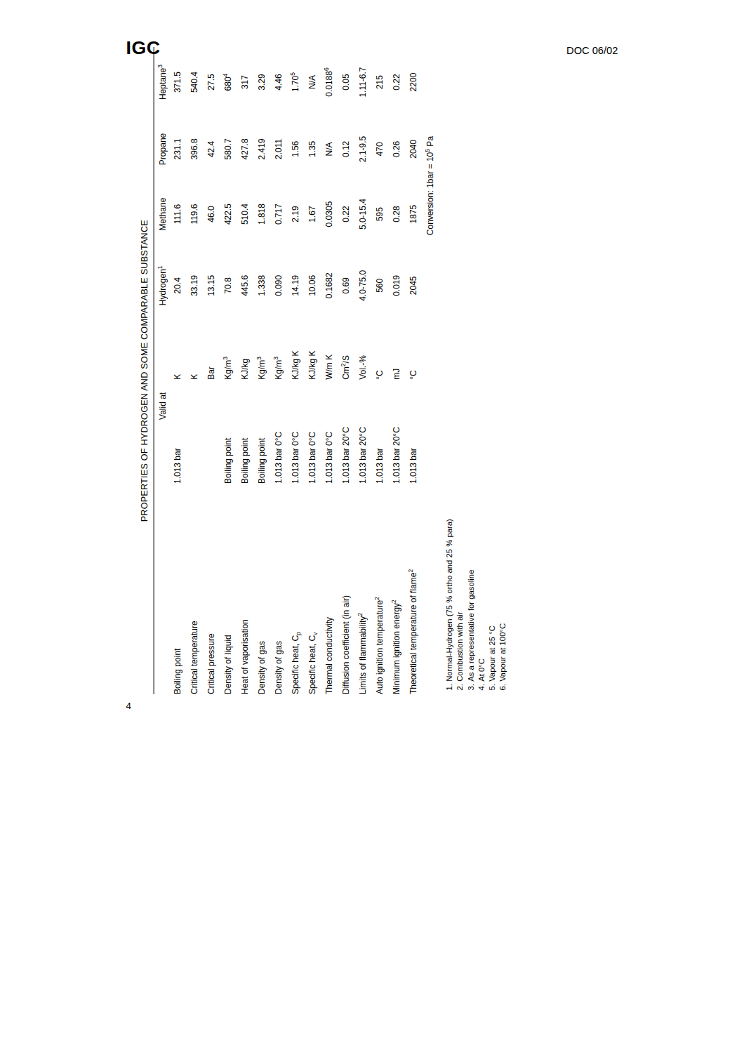IGC
DOC 06/02
PROPERTIES OF HYDROGEN AND SOME COMPARABLE SUBSTANCE
| | Valid at | Hydrogen 1 | Methane | Propane | Heptane 3 |
| --- | --- | --- | --- | --- | --- |
| Boiling point | 1.013 bar | K | 20.4 | 111.6 | 231.1 | 371.5 |
| Critical temperature | | K | 33.19 | 119.6 | 396.8 | 540.4 |
| Critical pressure | | Bar | 13.15 | 46.0 | 42.4 | 27.5 |
| Density of liquid | Boiling point | Kg/m 3 | 70.8 | 422.5 | 580.7 | 680 4 |
| Heat of vaporisation | Boiling point | KJ/kg | 445.6 | 510.4 | 427.8 | 317 |
| Density of gas | Boiling point | Kg/m 3 | 1.338 | 1.818 | 2.419 | 3.29 |
| Density of gas | 1.013 bar 0°C | Kg/m 3 | 0.090 | 0.717 | 2.011 | 4.46 |
| Specific heat, C p | 1.013 bar 0°C | KJ/kg K | 14.19 | 2.19 | 1.56 | 1.70 5 |
| Specific heat, C v | 1.013 bar 0°C | KJ/kg K | 10.06 | 1.67 | 1.35 | N/A |
| Thermal conductivity | 1.013 bar 0°C | W/m K | 0.1682 | 0.0305 | N/A | 0.0188 6 |
| Diffusion coefficient (in air) | 1.013 bar 20°C | Cm 2 /S | 0.69 | 0.22 | 0.12 | 0.05 |
| Limits of flammability 2 | 1.013 bar 20°C | Vol.-% | 4.0-75.0 | 5.0-15.4 | 2.1-9.5 | 1.11-6.7 |
| Auto ignition temperature 2 | 1.013 bar | °C | 560 | 595 | 470 | 215 |
| Minimum ignition energy 2 | 1.013 bar 20°C | mJ | 0.019 | 0.28 | 0.26 | 0.22 |
| Theoretical temperature of flame 2 | 1.013 bar | °C | 2045 | 1875 | 2040 | 2200 |
| | Conversion: 1bar = 10 5 Pa |
Normal-Hydrogen (75 % ortho and 25 % para)
Combustion with air
As a representative for gasoline
At 0°C
Vapour at 25 °C
Vapour at 100°C
4